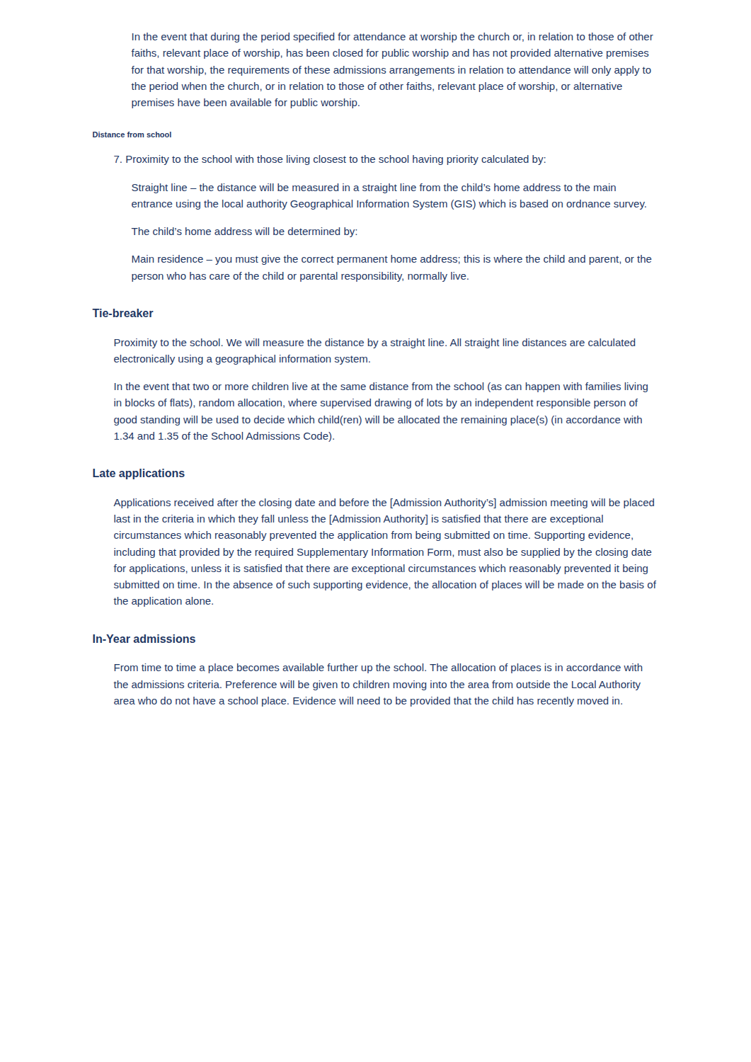In the event that during the period specified for attendance at worship the church or, in relation to those of other faiths, relevant place of worship, has been closed for public worship and has not provided alternative premises for that worship, the requirements of these admissions arrangements in relation to attendance will only apply to the period when the church, or in relation to those of other faiths, relevant place of worship, or alternative premises have been available for public worship.
Distance from school
7. Proximity to the school with those living closest to the school having priority calculated by:
Straight line – the distance will be measured in a straight line from the child’s home address to the main entrance using the local authority Geographical Information System (GIS) which is based on ordnance survey.
The child’s home address will be determined by:
Main residence – you must give the correct permanent home address; this is where the child and parent, or the person who has care of the child or parental responsibility, normally live.
Tie-breaker
Proximity to the school. We will measure the distance by a straight line. All straight line distances are calculated electronically using a geographical information system.
In the event that two or more children live at the same distance from the school (as can happen with families living in blocks of flats), random allocation, where supervised drawing of lots by an independent responsible person of good standing will be used to decide which child(ren) will be allocated the remaining place(s) (in accordance with 1.34 and 1.35 of the School Admissions Code).
Late applications
Applications received after the closing date and before the [Admission Authority’s] admission meeting will be placed last in the criteria in which they fall unless the [Admission Authority] is satisfied that there are exceptional circumstances which reasonably prevented the application from being submitted on time. Supporting evidence, including that provided by the required Supplementary Information Form, must also be supplied by the closing date for applications, unless it is satisfied that there are exceptional circumstances which reasonably prevented it being submitted on time. In the absence of such supporting evidence, the allocation of places will be made on the basis of the application alone.
In-Year admissions
From time to time a place becomes available further up the school. The allocation of places is in accordance with the admissions criteria. Preference will be given to children moving into the area from outside the Local Authority area who do not have a school place. Evidence will need to be provided that the child has recently moved in.